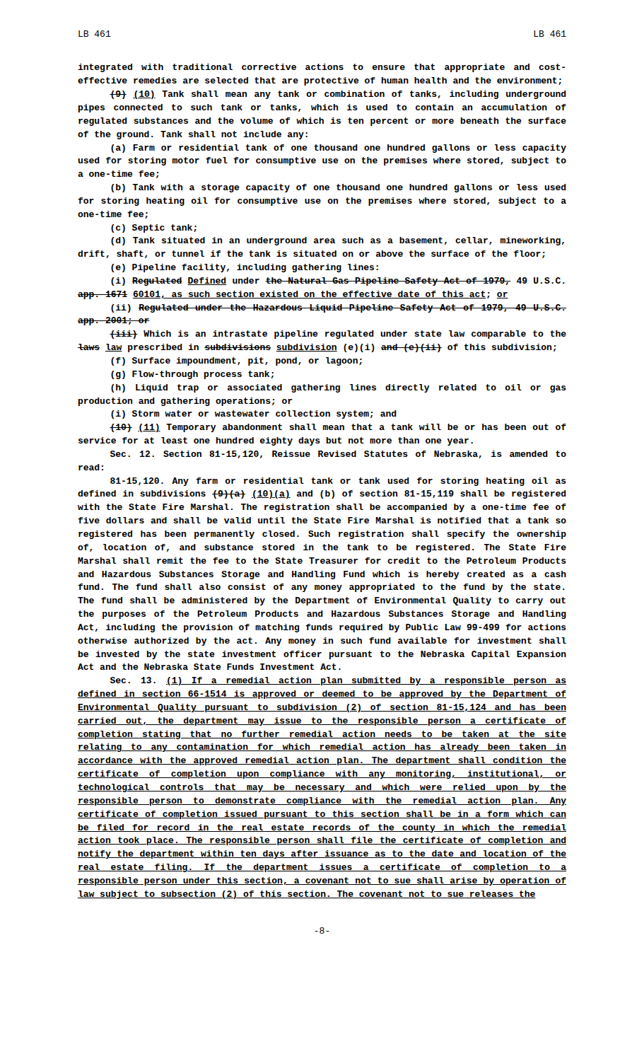LB 461 LB 461
integrated with traditional corrective actions to ensure that appropriate and cost-effective remedies are selected that are protective of human health and the environment;
(9) (10) Tank shall mean any tank or combination of tanks, including underground pipes connected to such tank or tanks, which is used to contain an accumulation of regulated substances and the volume of which is ten percent or more beneath the surface of the ground. Tank shall not include any:
(a) Farm or residential tank of one thousand one hundred gallons or less capacity used for storing motor fuel for consumptive use on the premises where stored, subject to a one-time fee;
(b) Tank with a storage capacity of one thousand one hundred gallons or less used for storing heating oil for consumptive use on the premises where stored, subject to a one-time fee;
(c) Septic tank;
(d) Tank situated in an underground area such as a basement, cellar, mineworking, drift, shaft, or tunnel if the tank is situated on or above the surface of the floor;
(e) Pipeline facility, including gathering lines:
(i) Regulated Defined under the Natural Gas Pipeline Safety Act of 1979, 49 U.S.C. app. 1671 60101, as such section existed on the effective date of this act; or
(ii) Regulated under the Hazardous Liquid Pipeline Safety Act of 1979, 49 U.S.C. app. 2001; or
(iii) Which is an intrastate pipeline regulated under state law comparable to the laws law prescribed in subdivisions subdivision (e)(i) and (e)(ii) of this subdivision;
(f) Surface impoundment, pit, pond, or lagoon;
(g) Flow-through process tank;
(h) Liquid trap or associated gathering lines directly related to oil or gas production and gathering operations; or
(i) Storm water or wastewater collection system; and
(10) (11) Temporary abandonment shall mean that a tank will be or has been out of service for at least one hundred eighty days but not more than one year.
Sec. 12. Section 81-15,120, Reissue Revised Statutes of Nebraska, is amended to read:
81-15,120. Any farm or residential tank or tank used for storing heating oil as defined in subdivisions (9)(a) (10)(a) and (b) of section 81-15,119 shall be registered with the State Fire Marshal. The registration shall be accompanied by a one-time fee of five dollars and shall be valid until the State Fire Marshal is notified that a tank so registered has been permanently closed. Such registration shall specify the ownership of, location of, and substance stored in the tank to be registered. The State Fire Marshal shall remit the fee to the State Treasurer for credit to the Petroleum Products and Hazardous Substances Storage and Handling Fund which is hereby created as a cash fund. The fund shall also consist of any money appropriated to the fund by the state. The fund shall be administered by the Department of Environmental Quality to carry out the purposes of the Petroleum Products and Hazardous Substances Storage and Handling Act, including the provision of matching funds required by Public Law 99-499 for actions otherwise authorized by the act. Any money in such fund available for investment shall be invested by the state investment officer pursuant to the Nebraska Capital Expansion Act and the Nebraska State Funds Investment Act.
Sec. 13. (1) If a remedial action plan submitted by a responsible person as defined in section 66-1514 is approved or deemed to be approved by the Department of Environmental Quality pursuant to subdivision (2) of section 81-15,124 and has been carried out, the department may issue to the responsible person a certificate of completion stating that no further remedial action needs to be taken at the site relating to any contamination for which remedial action has already been taken in accordance with the approved remedial action plan. The department shall condition the certificate of completion upon compliance with any monitoring, institutional, or technological controls that may be necessary and which were relied upon by the responsible person to demonstrate compliance with the remedial action plan. Any certificate of completion issued pursuant to this section shall be in a form which can be filed for record in the real estate records of the county in which the remedial action took place. The responsible person shall file the certificate of completion and notify the department within ten days after issuance as to the date and location of the real estate filing. If the department issues a certificate of completion to a responsible person under this section, a covenant not to sue shall arise by operation of law subject to subsection (2) of this section. The covenant not to sue releases the
-8-